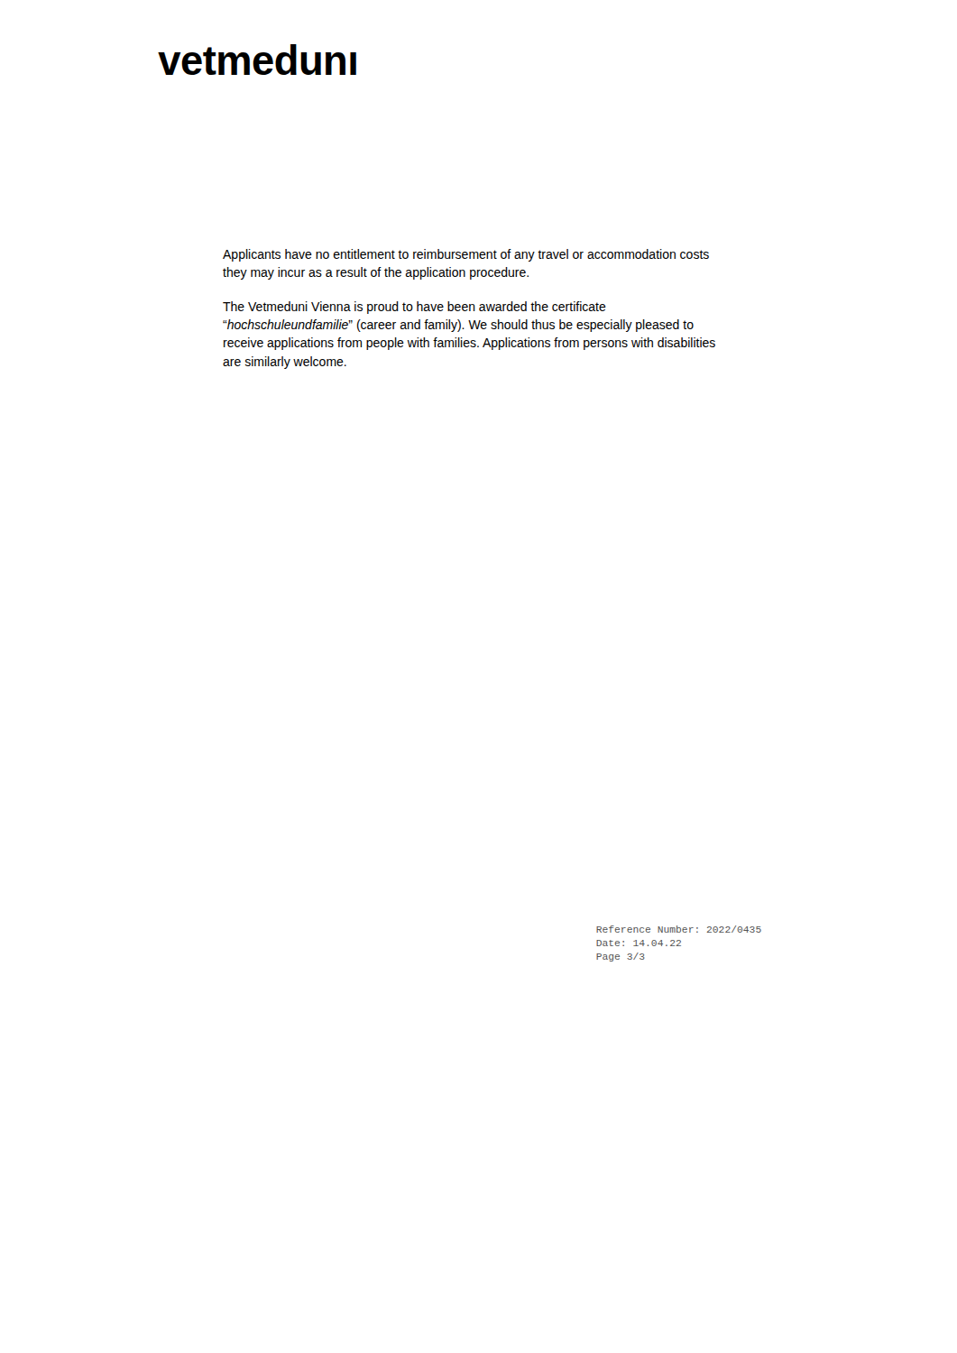vetmedunı
Applicants have no entitlement to reimbursement of any travel or accommodation costs they may incur as a result of the application procedure.
The Vetmeduni Vienna is proud to have been awarded the certificate “hochschuleundfamilie” (career and family). We should thus be especially pleased to receive applications from people with families. Applications from persons with disabilities are similarly welcome.
Reference Number: 2022/0435
Date: 14.04.22
Page 3/3